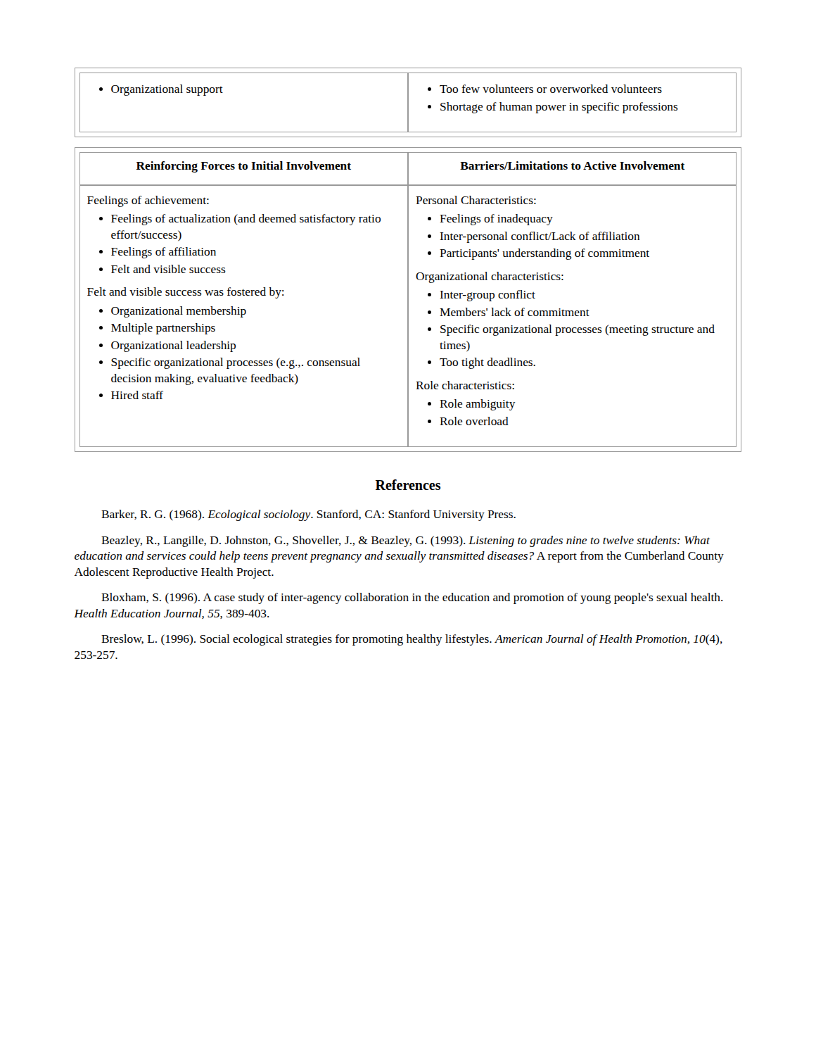| Organizational support | Too few volunteers or overworked volunteers Shortage of human power in specific professions |
| Reinforcing Forces to Initial Involvement | Barriers/Limitations to Active Involvement |
| Feelings of achievement: Feelings of actualization (and deemed satisfactory ratio effort/success) Feelings of affiliation Felt and visible success Felt and visible success was fostered by: Organizational membership Multiple partnerships Organizational leadership Specific organizational processes (e.g.,. consensual decision making, evaluative feedback) Hired staff | Personal Characteristics: Feelings of inadequacy Inter-personal conflict/Lack of affiliation Participants' understanding of commitment Organizational characteristics: Inter-group conflict Members' lack of commitment Specific organizational processes (meeting structure and times) Too tight deadlines. Role characteristics: Role ambiguity Role overload |
References
Barker, R. G. (1968). Ecological sociology. Stanford, CA: Stanford University Press.
Beazley, R., Langille, D. Johnston, G., Shoveller, J., & Beazley, G. (1993). Listening to grades nine to twelve students: What education and services could help teens prevent pregnancy and sexually transmitted diseases? A report from the Cumberland County Adolescent Reproductive Health Project.
Bloxham, S. (1996). A case study of inter-agency collaboration in the education and promotion of young people's sexual health. Health Education Journal, 55, 389-403.
Breslow, L. (1996). Social ecological strategies for promoting healthy lifestyles. American Journal of Health Promotion, 10(4), 253-257.